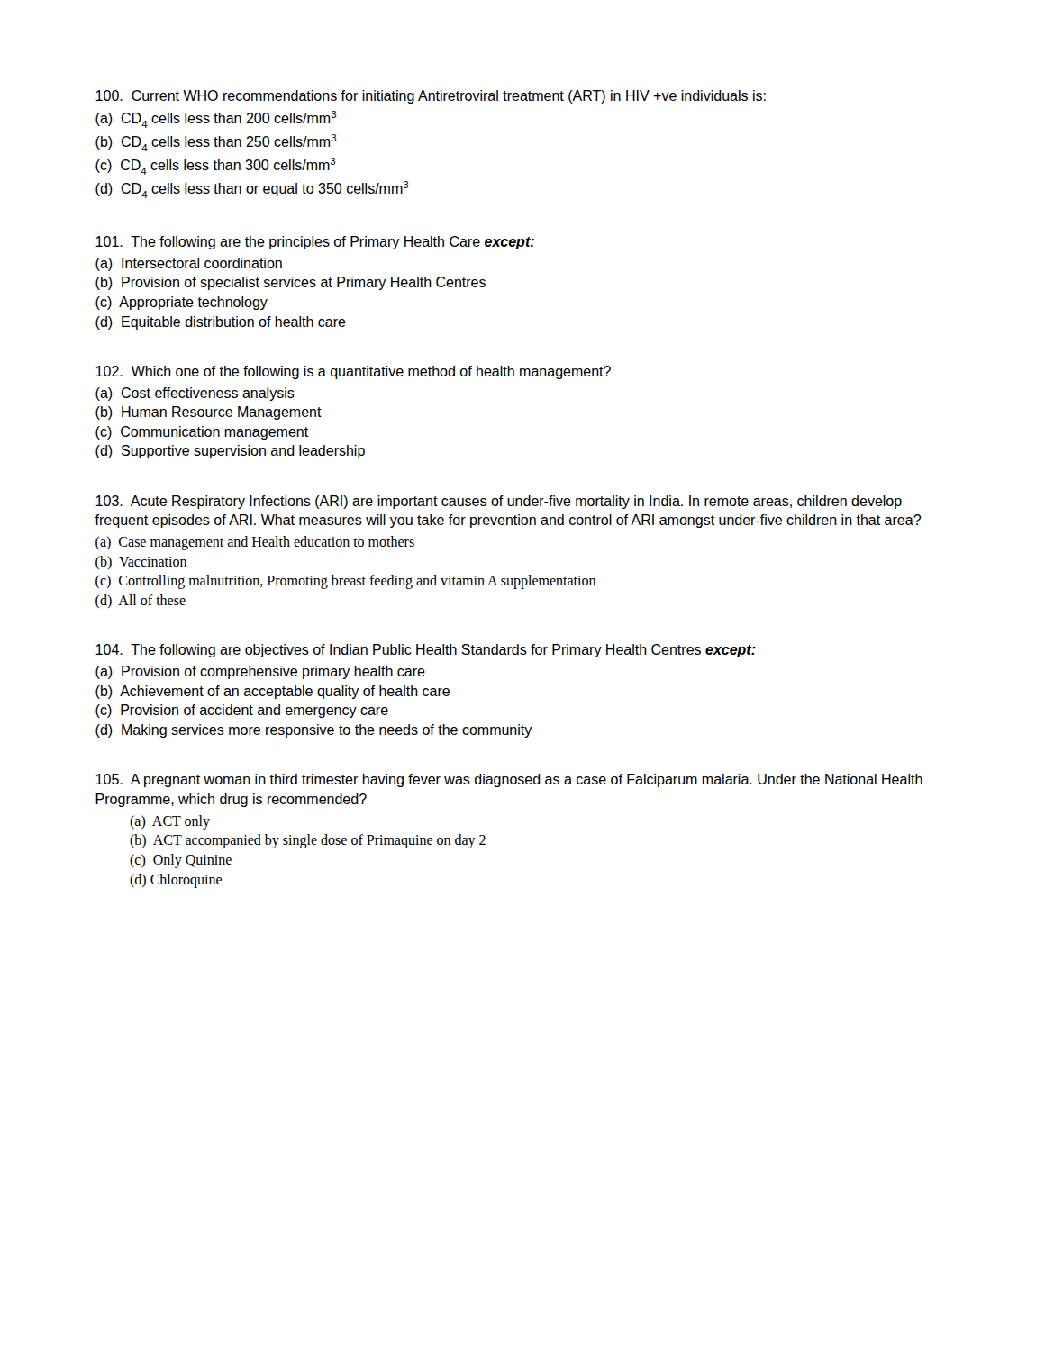100. Current WHO recommendations for initiating Antiretroviral treatment (ART) in HIV +ve individuals is:
(a) CD4 cells less than 200 cells/mm3
(b) CD4 cells less than 250 cells/mm3
(c) CD4 cells less than 300 cells/mm3
(d) CD4 cells less than or equal to 350 cells/mm3
101. The following are the principles of Primary Health Care except:
(a) Intersectoral coordination
(b) Provision of specialist services at Primary Health Centres
(c) Appropriate technology
(d) Equitable distribution of health care
102. Which one of the following is a quantitative method of health management?
(a) Cost effectiveness analysis
(b) Human Resource Management
(c) Communication management
(d) Supportive supervision and leadership
103. Acute Respiratory Infections (ARI) are important causes of under-five mortality in India. In remote areas, children develop frequent episodes of ARI. What measures will you take for prevention and control of ARI amongst under-five children in that area?
(a) Case management and Health education to mothers
(b) Vaccination
(c) Controlling malnutrition, Promoting breast feeding and vitamin A supplementation
(d) All of these
104. The following are objectives of Indian Public Health Standards for Primary Health Centres except:
(a) Provision of comprehensive primary health care
(b) Achievement of an acceptable quality of health care
(c) Provision of accident and emergency care
(d) Making services more responsive to the needs of the community
105. A pregnant woman in third trimester having fever was diagnosed as a case of Falciparum malaria. Under the National Health Programme, which drug is recommended?
(a) ACT only
(b) ACT accompanied by single dose of Primaquine on day 2
(c) Only Quinine
(d) Chloroquine